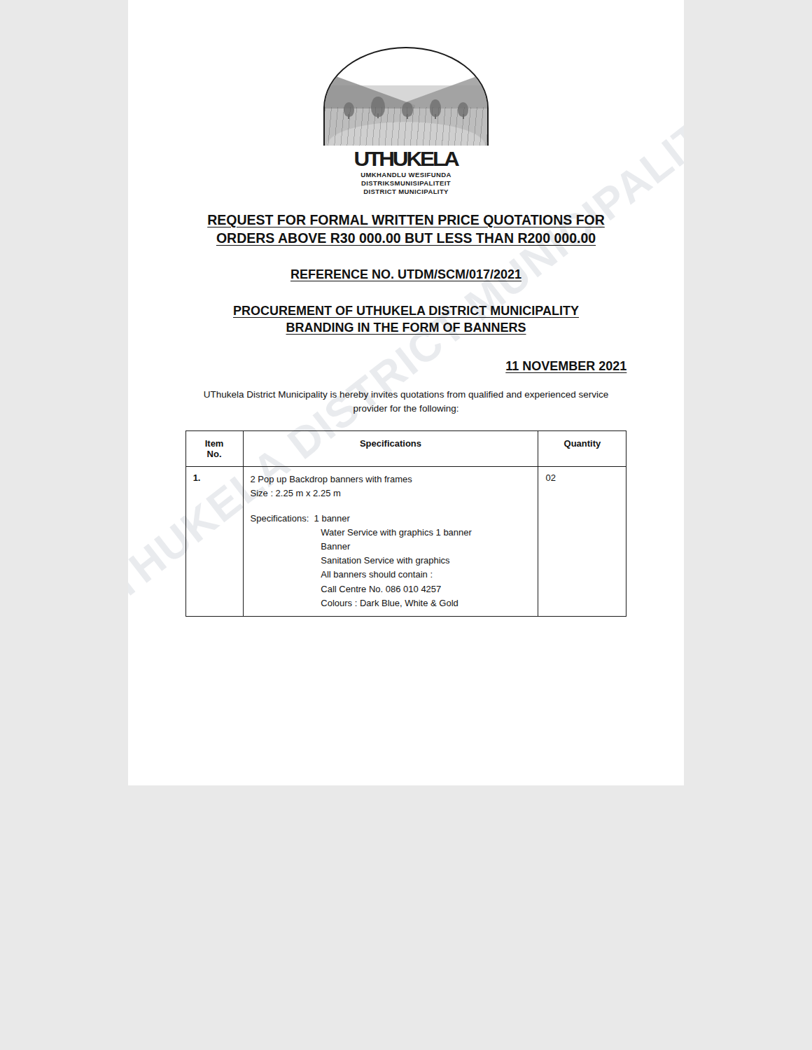UTHUKELA DISTRICT MUNICIPALITY
UTHUKELA
UMKHANDLU WESIFUNDA
DISTRIKSMUNISIPALITEIT
DISTRICT MUNICIPALITY
REQUEST FOR FORMAL WRITTEN PRICE QUOTATIONS FOR
ORDERS ABOVE R30 000.00 BUT LESS THAN R200 000.00
REFERENCE NO. UTDM/SCM/017/2021
PROCUREMENT OF UTHUKELA DISTRICT MUNICIPALITY
BRANDING IN THE FORM OF BANNERS
11 NOVEMBER 2021
UThukela District Municipality is hereby invites quotations from qualified and experienced service provider for the following:
| Item No. | Specifications | Quantity |
| --- | --- | --- |
| 1. | 2 Pop up Backdrop banners with frames Size : 2.25 m x 2.25 m Specifications: 1 banner Water Service with graphics 1 banner Banner Sanitation Service with graphics All banners should contain : Call Centre No. 086 010 4257 Colours : Dark Blue, White & Gold | 02 |